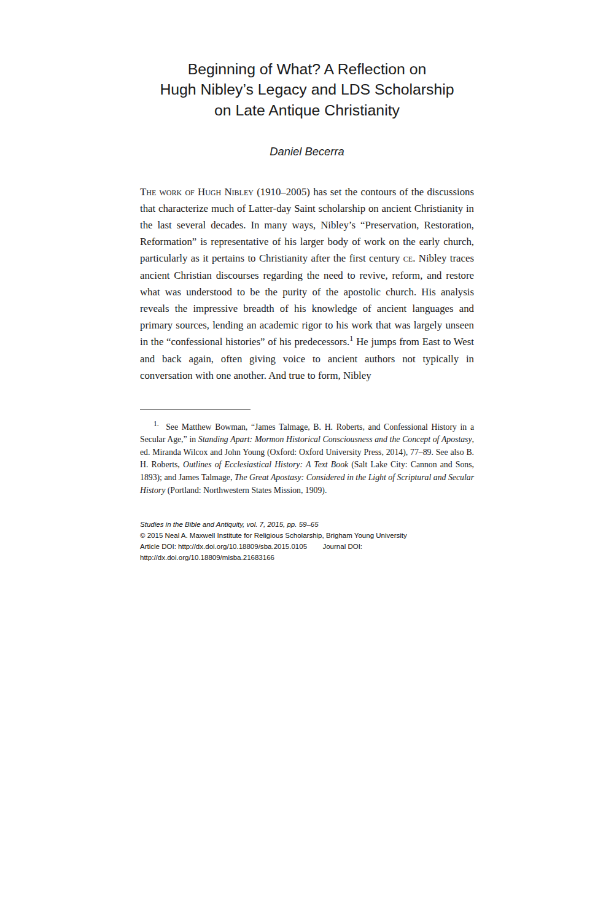Beginning of What? A Reflection on
Hugh Nibley’s Legacy and LDS Scholarship
on Late Antique Christianity
Daniel Becerra
The work of Hugh Nibley (1910–2005) has set the contours of the discussions that characterize much of Latter-day Saint scholarship on ancient Christianity in the last several decades. In many ways, Nibley’s “Preservation, Restoration, Reformation” is representative of his larger body of work on the early church, particularly as it pertains to Christianity after the first century ce. Nibley traces ancient Christian discourses regarding the need to revive, reform, and restore what was understood to be the purity of the apostolic church. His analysis reveals the impressive breadth of his knowledge of ancient languages and primary sources, lending an academic rigor to his work that was largely unseen in the “confessional histories” of his predecessors.1 He jumps from East to West and back again, often giving voice to ancient authors not typically in conversation with one another. And true to form, Nibley
1. See Matthew Bowman, “James Talmage, B. H. Roberts, and Confessional History in a Secular Age,” in Standing Apart: Mormon Historical Consciousness and the Concept of Apostasy, ed. Miranda Wilcox and John Young (Oxford: Oxford University Press, 2014), 77–89. See also B. H. Roberts, Outlines of Ecclesiastical History: A Text Book (Salt Lake City: Cannon and Sons, 1893); and James Talmage, The Great Apostasy: Considered in the Light of Scriptural and Secular History (Portland: Northwestern States Mission, 1909).
Studies in the Bible and Antiquity, vol. 7, 2015, pp. 59–65
© 2015 Neal A. Maxwell Institute for Religious Scholarship, Brigham Young University
Article DOI: http://dx.doi.org/10.18809/sba.2015.0105 Journal DOI: http://dx.doi.org/10.18809/misba.21683166